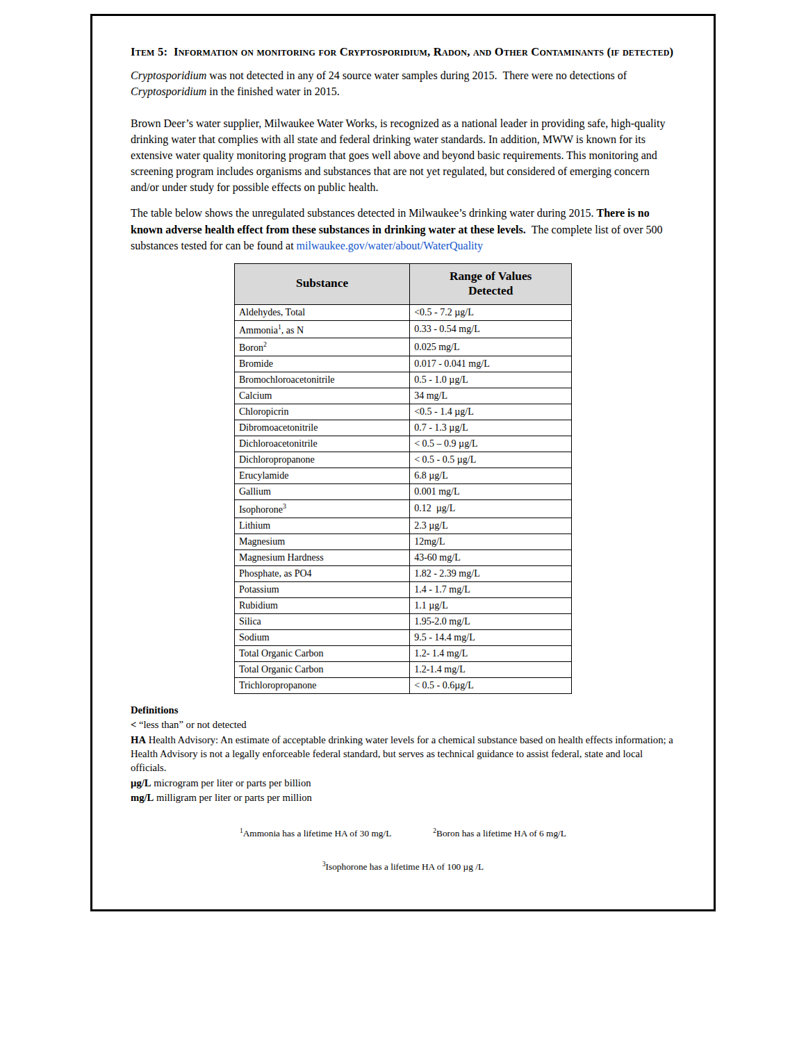Item 5: Information on monitoring for Cryptosporidium, Radon, and Other Contaminants (if detected)
Cryptosporidium was not detected in any of 24 source water samples during 2015. There were no detections of Cryptosporidium in the finished water in 2015.
Brown Deer’s water supplier, Milwaukee Water Works, is recognized as a national leader in providing safe, high-quality drinking water that complies with all state and federal drinking water standards. In addition, MWW is known for its extensive water quality monitoring program that goes well above and beyond basic requirements. This monitoring and screening program includes organisms and substances that are not yet regulated, but considered of emerging concern and/or under study for possible effects on public health.
The table below shows the unregulated substances detected in Milwaukee’s drinking water during 2015. There is no known adverse health effect from these substances in drinking water at these levels. The complete list of over 500 substances tested for can be found at milwaukee.gov/water/about/WaterQuality
| Substance | Range of Values Detected |
| --- | --- |
| Aldehydes, Total | <0.5 - 7.2 µg/L |
| Ammonia 1 , as N | 0.33 - 0.54 mg/L |
| Boron 2 | 0.025 mg/L |
| Bromide | 0.017 - 0.041 mg/L |
| Bromochloroacetonitrile | 0.5 - 1.0 µg/L |
| Calcium | 34 mg/L |
| Chloropicrin | <0.5 - 1.4 µg/L |
| Dibromoacetonitrile | 0.7 - 1.3 µg/L |
| Dichloroacetonitrile | < 0.5 – 0.9 µg/L |
| Dichloropropanone | < 0.5 - 0.5 µg/L |
| Erucylamide | 6.8 µg/L |
| Gallium | 0.001 mg/L |
| Isophorone 3 | 0.12 µg/L |
| Lithium | 2.3 µg/L |
| Magnesium | 12mg/L |
| Magnesium Hardness | 43-60 mg/L |
| Phosphate, as PO4 | 1.82 - 2.39 mg/L |
| Potassium | 1.4 - 1.7 mg/L |
| Rubidium | 1.1 µg/L |
| Silica | 1.95-2.0 mg/L |
| Sodium | 9.5 - 14.4 mg/L |
| Total Organic Carbon | 1.2- 1.4 mg/L |
| Total Organic Carbon | 1.2-1.4 mg/L |
| Trichloropropanone | < 0.5 - 0.6µg/L |
Definitions
< “less than” or not detected
HA Health Advisory: An estimate of acceptable drinking water levels for a chemical substance based on health effects information; a Health Advisory is not a legally enforceable federal standard, but serves as technical guidance to assist federal, state and local officials.
µg/L microgram per liter or parts per billion
mg/L milligram per liter or parts per million
1Ammonia has a lifetime HA of 30 mg/L2Boron has a lifetime HA of 6 mg/L 3Isophorone has a lifetime HA of 100 µg /L